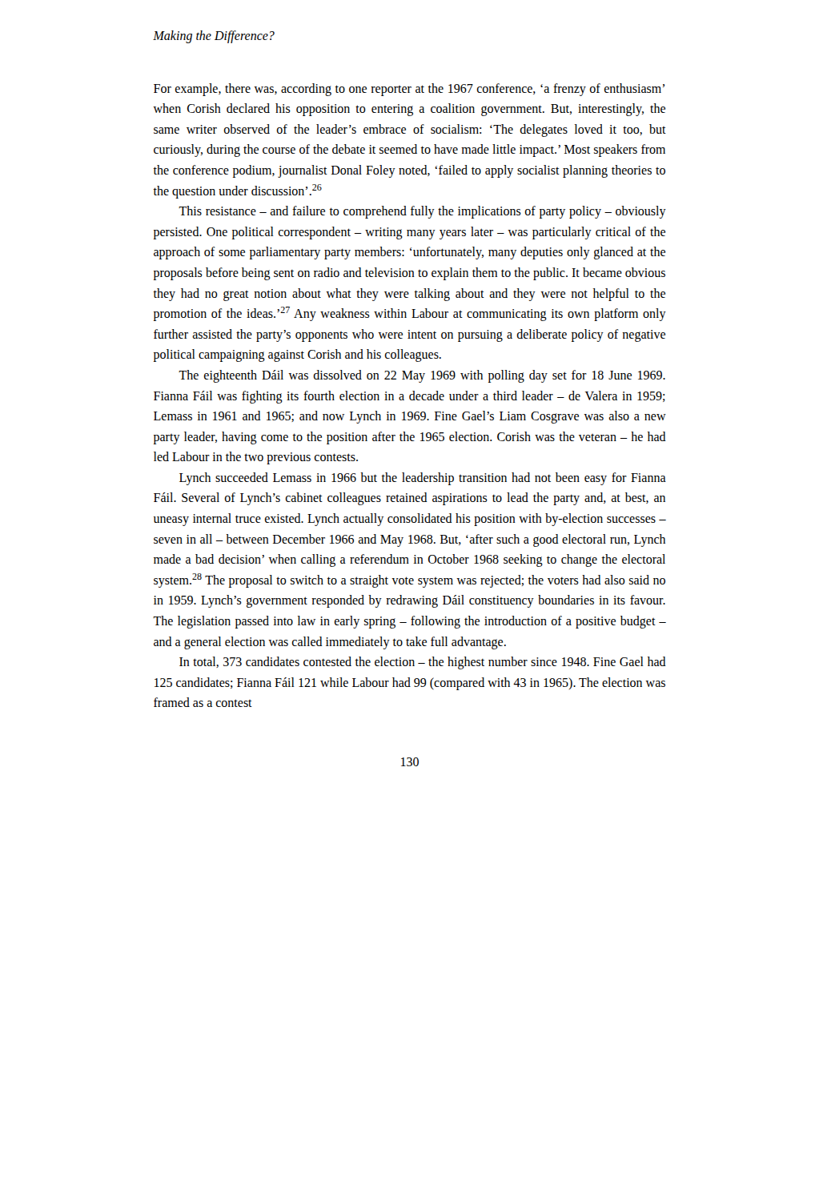Making the Difference?
For example, there was, according to one reporter at the 1967 conference, ‘a frenzy of enthusiasm’ when Corish declared his opposition to entering a coalition government. But, interestingly, the same writer observed of the leader’s embrace of socialism: ‘The delegates loved it too, but curiously, during the course of the debate it seemed to have made little impact.’ Most speakers from the conference podium, journalist Donal Foley noted, ‘failed to apply socialist planning theories to the question under discussion’.26
This resistance – and failure to comprehend fully the implications of party policy – obviously persisted. One political correspondent – writing many years later – was particularly critical of the approach of some parliamentary party members: ‘unfortunately, many deputies only glanced at the proposals before being sent on radio and television to explain them to the public. It became obvious they had no great notion about what they were talking about and they were not helpful to the promotion of the ideas.’27 Any weakness within Labour at communicating its own platform only further assisted the party’s opponents who were intent on pursuing a deliberate policy of negative political campaigning against Corish and his colleagues.
The eighteenth Dáil was dissolved on 22 May 1969 with polling day set for 18 June 1969. Fianna Fáil was fighting its fourth election in a decade under a third leader – de Valera in 1959; Lemass in 1961 and 1965; and now Lynch in 1969. Fine Gael’s Liam Cosgrave was also a new party leader, having come to the position after the 1965 election. Corish was the veteran – he had led Labour in the two previous contests.
Lynch succeeded Lemass in 1966 but the leadership transition had not been easy for Fianna Fáil. Several of Lynch’s cabinet colleagues retained aspirations to lead the party and, at best, an uneasy internal truce existed. Lynch actually consolidated his position with by-election successes – seven in all – between December 1966 and May 1968. But, ‘after such a good electoral run, Lynch made a bad decision’ when calling a referendum in October 1968 seeking to change the electoral system.28 The proposal to switch to a straight vote system was rejected; the voters had also said no in 1959. Lynch’s government responded by redrawing Dáil constituency boundaries in its favour. The legislation passed into law in early spring – following the introduction of a positive budget – and a general election was called immediately to take full advantage.
In total, 373 candidates contested the election – the highest number since 1948. Fine Gael had 125 candidates; Fianna Fáil 121 while Labour had 99 (compared with 43 in 1965). The election was framed as a contest
130